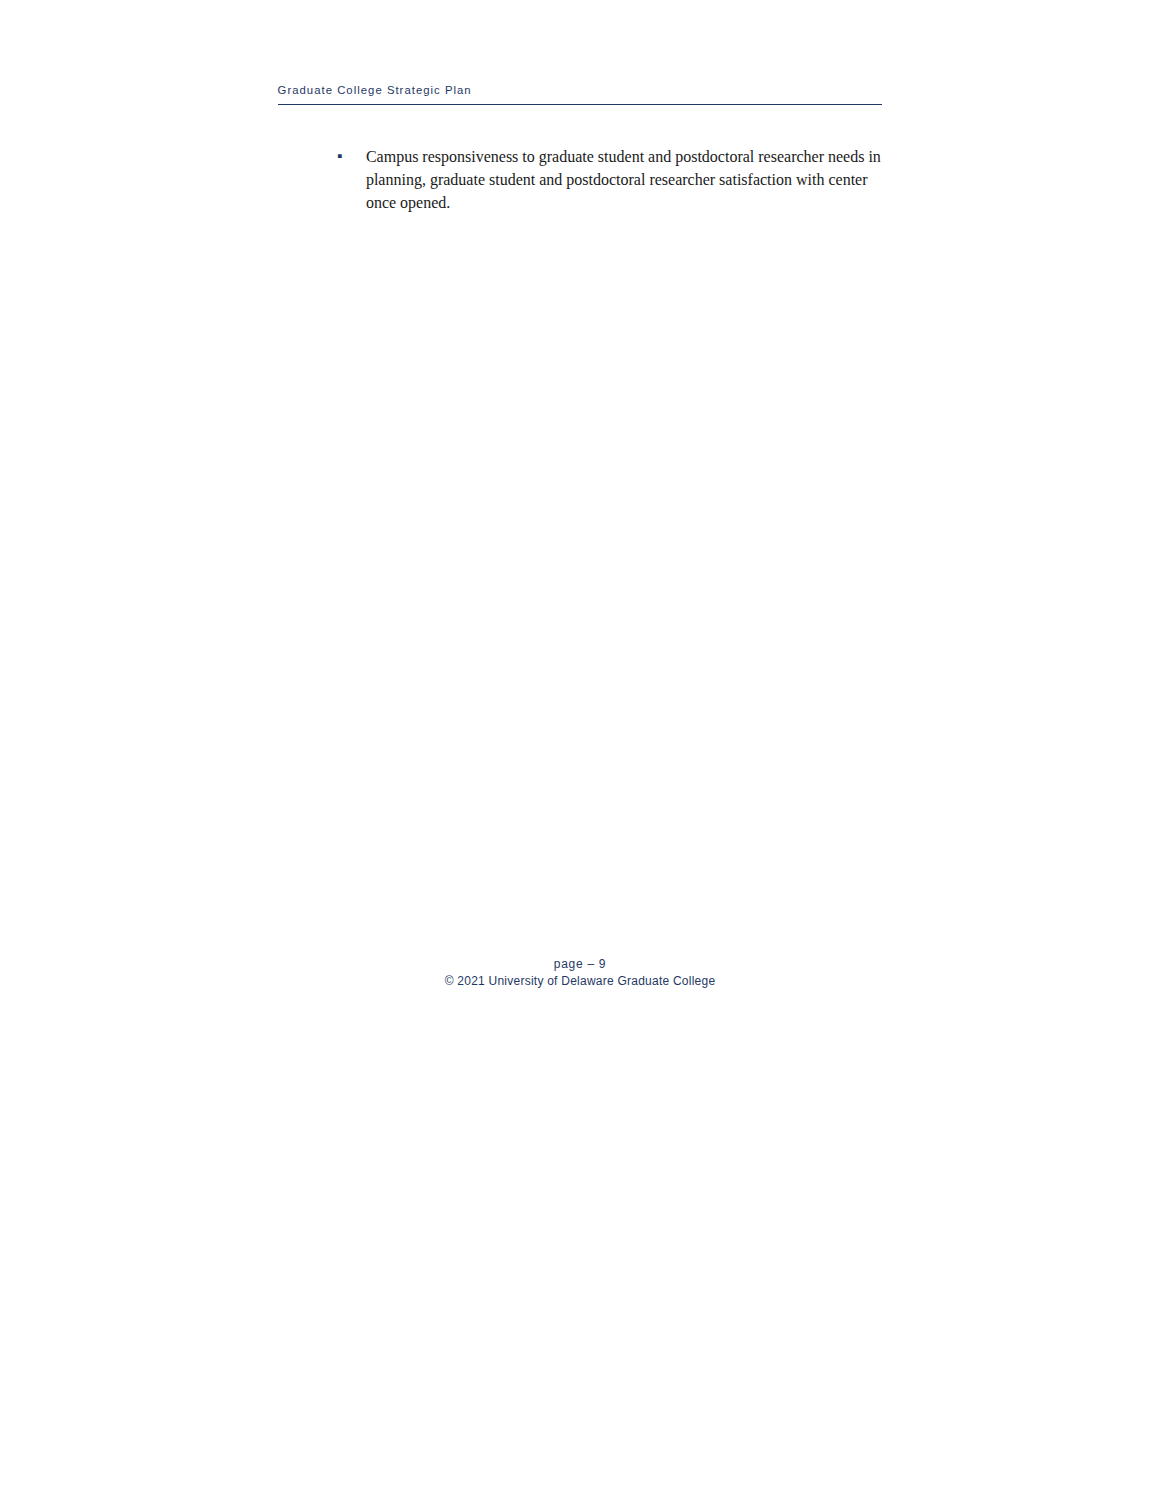Graduate College Strategic Plan
Campus responsiveness to graduate student and postdoctoral researcher needs in planning, graduate student and postdoctoral researcher satisfaction with center once opened.
page – 9
© 2021 University of Delaware Graduate College